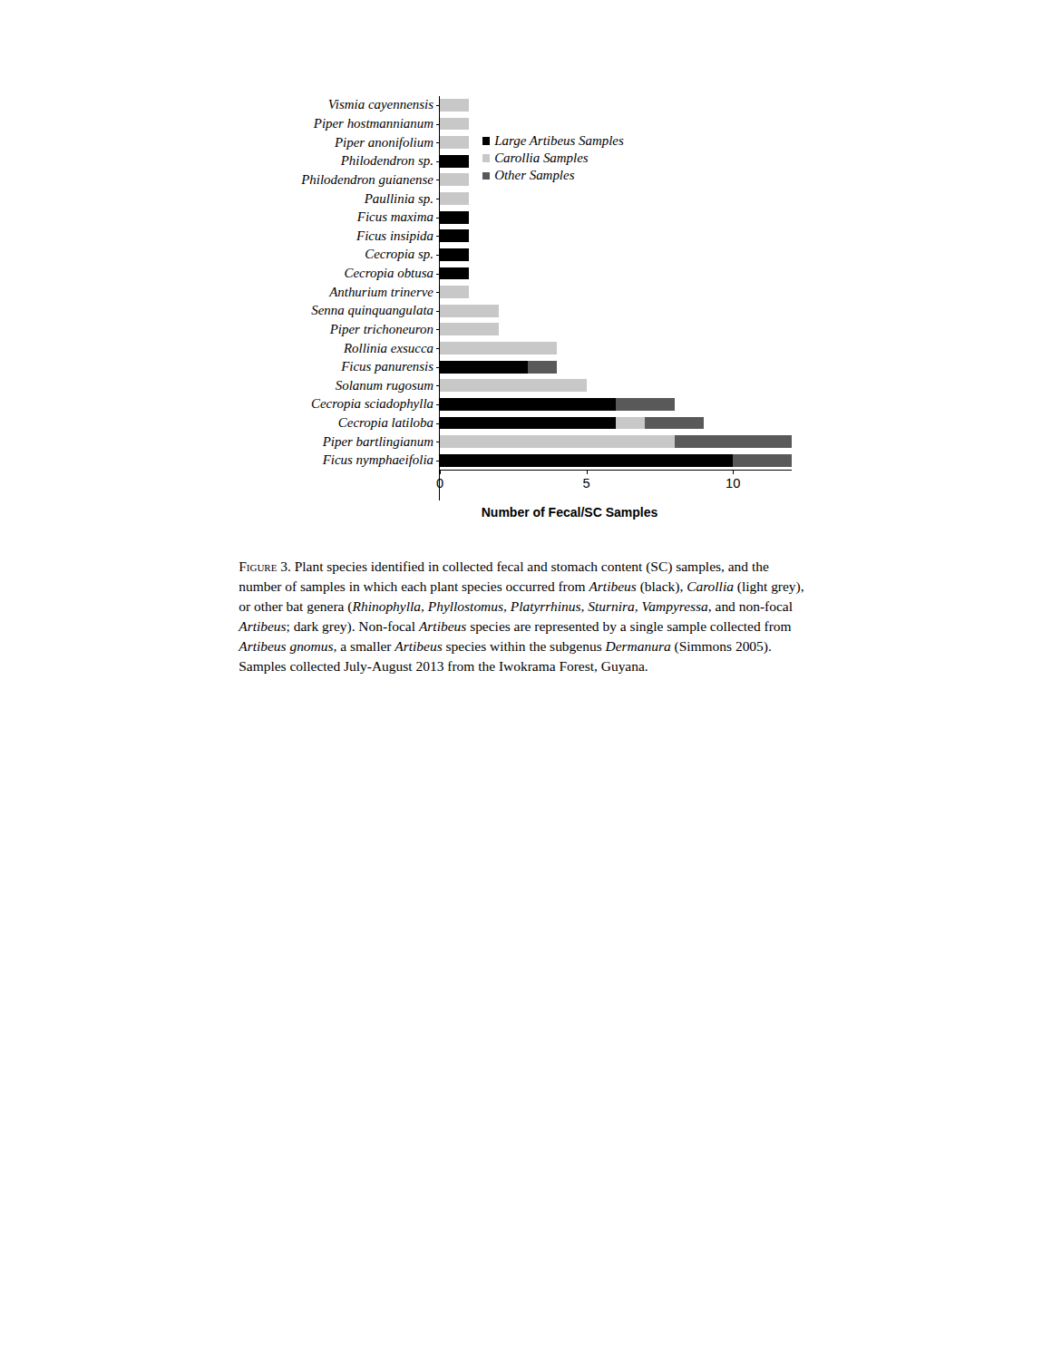Vismia cayennensis
Piper hostmannianum
Piper anonifolium
Philodendron sp.
Philodendron guianense
Paullinia sp.
Ficus maxima
Ficus insipida
Cecropia sp.
Cecropia obtusa
Anthurium trinerve
Senna quinquangulata
Piper trichoneuron
Rollinia exsucca
Ficus panurensis
Solanum rugosum
Cecropia sciadophylla
Cecropia latiloba
Piper bartlingianum
Ficus nymphaeifolia
0
5
10
Large Artibeus Samples
Carollia Samples
Other Samples
Number of Fecal/SC Samples
Figure 3. Plant species identified in collected fecal and stomach content (SC) samples, and the number of samples in which each plant species occurred from Artibeus (black), Carollia (light grey), or other bat genera (Rhinophylla, Phyllostomus, Platyrrhinus, Sturnira, Vampyressa, and non-focal Artibeus; dark grey). Non-focal Artibeus species are represented by a single sample collected from Artibeus gnomus, a smaller Artibeus species within the subgenus Dermanura (Simmons 2005). Samples collected July-August 2013 from the Iwokrama Forest, Guyana.